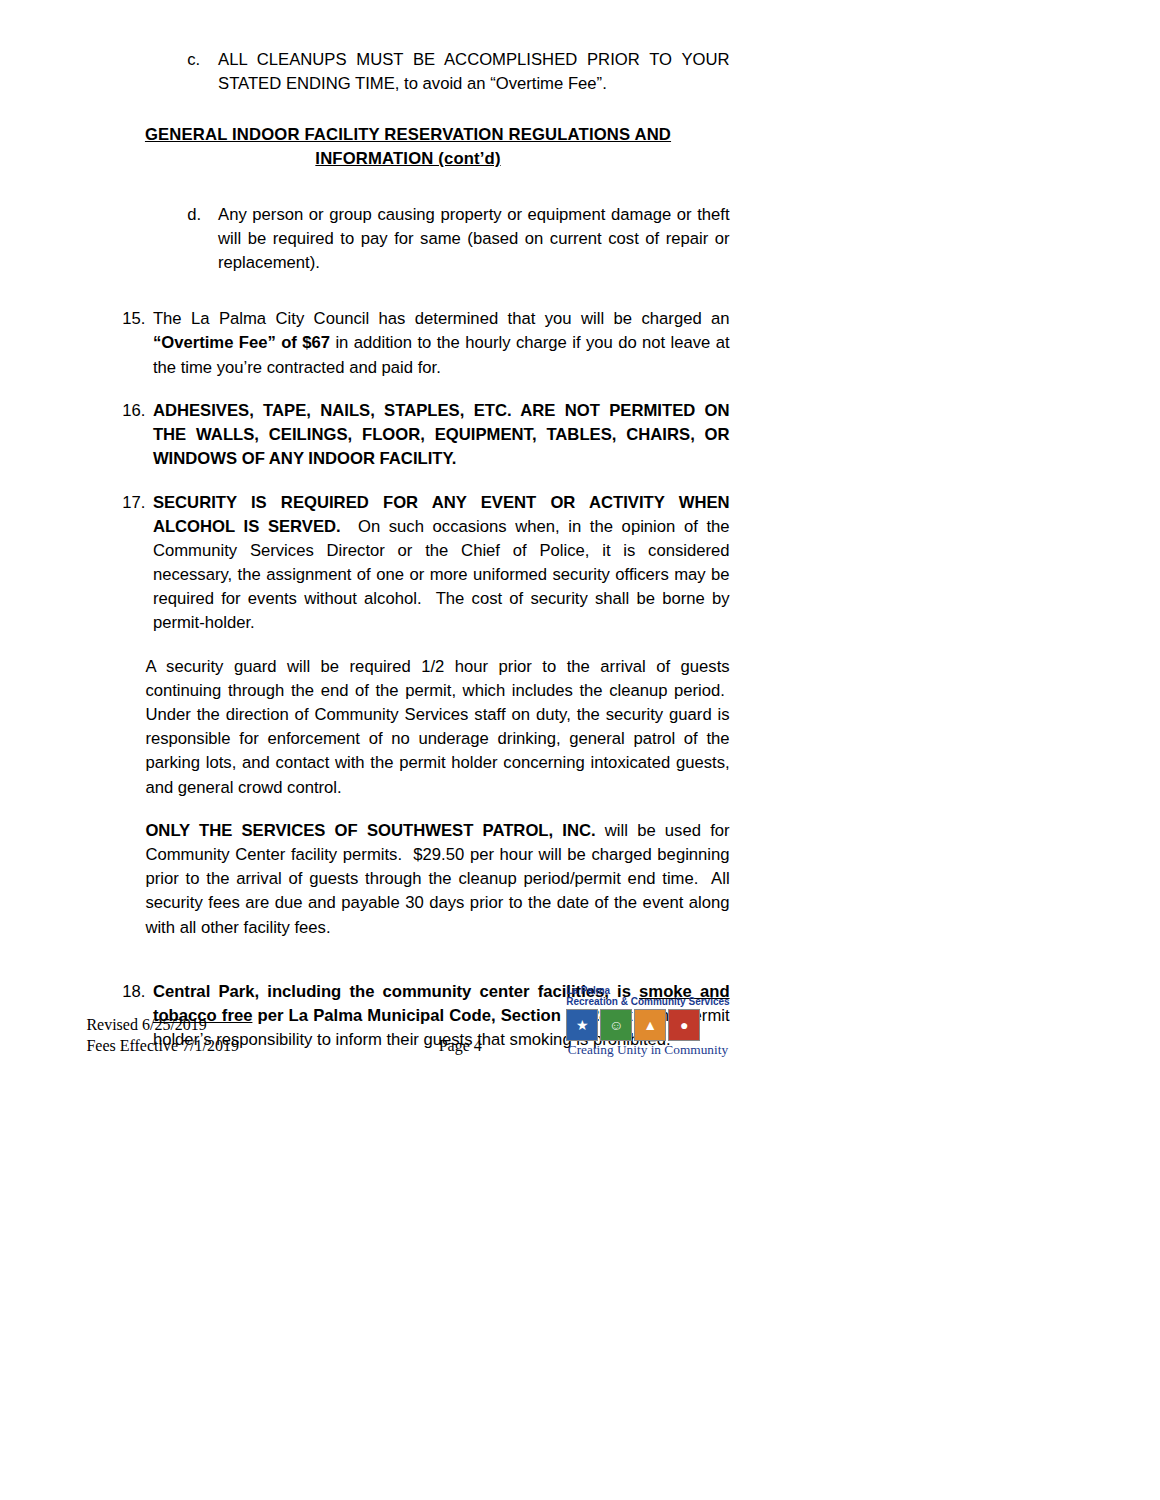c.
ALL CLEANUPS MUST BE ACCOMPLISHED PRIOR TO YOUR STATED ENDING TIME, to avoid an “Overtime Fee”.
GENERAL INDOOR FACILITY RESERVATION REGULATIONS AND INFORMATION (cont’d)
d.
Any person or group causing property or equipment damage or theft will be required to pay for same (based on current cost of repair or replacement).
15.
The La Palma City Council has determined that you will be charged an “Overtime Fee” of $67 in addition to the hourly charge if you do not leave at the time you’re contracted and paid for.
16.
ADHESIVES, TAPE, NAILS, STAPLES, ETC. ARE NOT PERMITED ON THE WALLS, CEILINGS, FLOOR, EQUIPMENT, TABLES, CHAIRS, OR WINDOWS OF ANY INDOOR FACILITY.
17.
SECURITY IS REQUIRED FOR ANY EVENT OR ACTIVITY WHEN ALCOHOL IS SERVED. On such occasions when, in the opinion of the Community Services Director or the Chief of Police, it is considered necessary, the assignment of one or more uniformed security officers may be required for events without alcohol. The cost of security shall be borne by permit-holder.
A security guard will be required 1/2 hour prior to the arrival of guests continuing through the end of the permit, which includes the cleanup period. Under the direction of Community Services staff on duty, the security guard is responsible for enforcement of no underage drinking, general patrol of the parking lots, and contact with the permit holder concerning intoxicated guests, and general crowd control.
ONLY THE SERVICES OF SOUTHWEST PATROL, INC. will be used for Community Center facility permits. $29.50 per hour will be charged beginning prior to the arrival of guests through the cleanup period/permit end time. All security fees are due and payable 30 days prior to the date of the event along with all other facility fees.
18.
Central Park, including the community center facilities, is smoke and tobacco free per La Palma Municipal Code, Section 18-28. It is the permit holder’s responsibility to inform their guests that smoking is prohibited.
Revised 6/25/2019
Fees Effective 7/1/2019
Page 4
La Palma
Recreation & Community Services
★
☺
▲
●
Creating Unity in Community